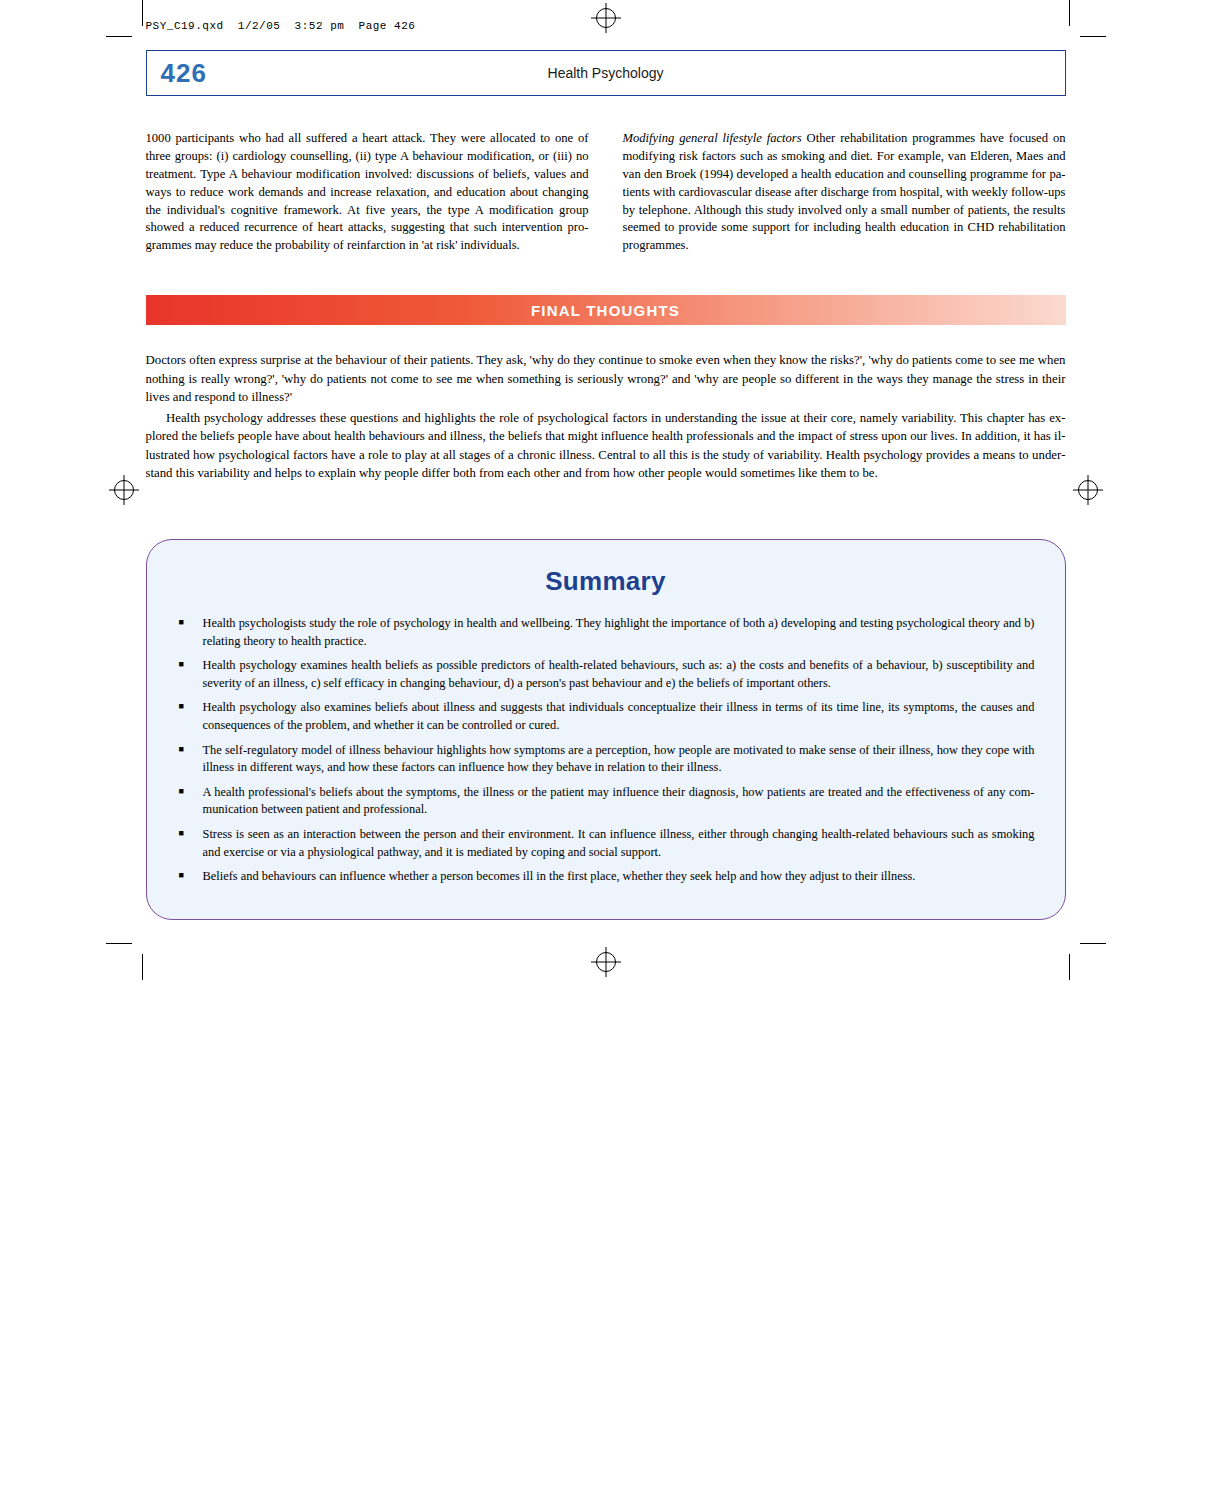PSY_C19.qxd 1/2/05 3:52 pm Page 426
426
Health Psychology
1000 participants who had all suffered a heart attack. They were allocated to one of three groups: (i) cardiology counselling, (ii) type A behaviour modification, or (iii) no treatment. Type A behaviour modification involved: discussions of beliefs, values and ways to reduce work demands and increase relaxation, and education about changing the individual's cognitive framework. At five years, the type A modification group showed a reduced recurrence of heart attacks, suggesting that such intervention programmes may reduce the probability of reinfarction in 'at risk' individuals.
Modifying general lifestyle factors Other rehabilitation programmes have focused on modifying risk factors such as smoking and diet. For example, van Elderen, Maes and van den Broek (1994) developed a health education and counselling programme for patients with cardiovascular disease after discharge from hospital, with weekly follow-ups by telephone. Although this study involved only a small number of patients, the results seemed to provide some support for including health education in CHD rehabilitation programmes.
FINAL THOUGHTS
Doctors often express surprise at the behaviour of their patients. They ask, 'why do they continue to smoke even when they know the risks?', 'why do patients come to see me when nothing is really wrong?', 'why do patients not come to see me when something is seriously wrong?' and 'why are people so different in the ways they manage the stress in their lives and respond to illness?'
Health psychology addresses these questions and highlights the role of psychological factors in understanding the issue at their core, namely variability. This chapter has explored the beliefs people have about health behaviours and illness, the beliefs that might influence health professionals and the impact of stress upon our lives. In addition, it has illustrated how psychological factors have a role to play at all stages of a chronic illness. Central to all this is the study of variability. Health psychology provides a means to understand this variability and helps to explain why people differ both from each other and from how other people would sometimes like them to be.
Summary
Health psychologists study the role of psychology in health and wellbeing. They highlight the importance of both a) developing and testing psychological theory and b) relating theory to health practice.
Health psychology examines health beliefs as possible predictors of health-related behaviours, such as: a) the costs and benefits of a behaviour, b) susceptibility and severity of an illness, c) self efficacy in changing behaviour, d) a person's past behaviour and e) the beliefs of important others.
Health psychology also examines beliefs about illness and suggests that individuals conceptualize their illness in terms of its time line, its symptoms, the causes and consequences of the problem, and whether it can be controlled or cured.
The self-regulatory model of illness behaviour highlights how symptoms are a perception, how people are motivated to make sense of their illness, how they cope with illness in different ways, and how these factors can influence how they behave in relation to their illness.
A health professional's beliefs about the symptoms, the illness or the patient may influence their diagnosis, how patients are treated and the effectiveness of any communication between patient and professional.
Stress is seen as an interaction between the person and their environment. It can influence illness, either through changing health-related behaviours such as smoking and exercise or via a physiological pathway, and it is mediated by coping and social support.
Beliefs and behaviours can influence whether a person becomes ill in the first place, whether they seek help and how they adjust to their illness.